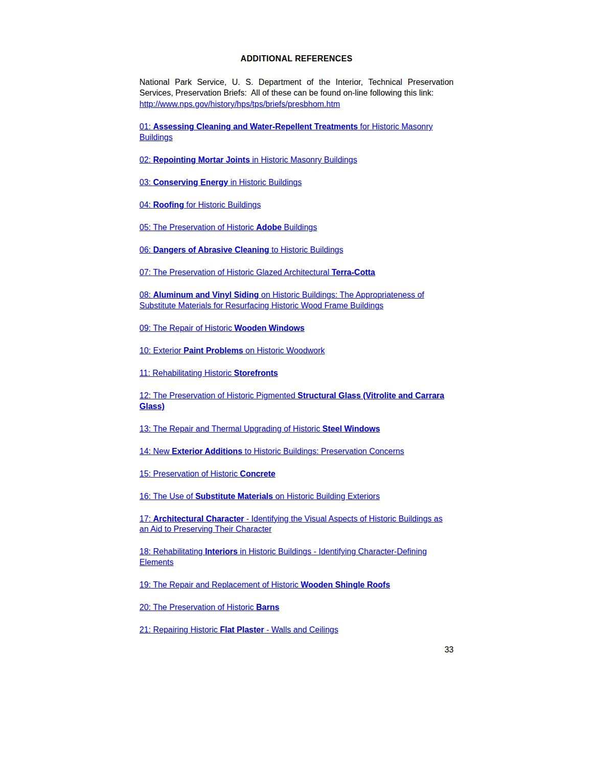ADDITIONAL REFERENCES
National Park Service, U. S. Department of the Interior, Technical Preservation Services, Preservation Briefs: All of these can be found on-line following this link:
http://www.nps.gov/history/hps/tps/briefs/presbhom.htm
01: Assessing Cleaning and Water-Repellent Treatments for Historic Masonry Buildings
02: Repointing Mortar Joints in Historic Masonry Buildings
03: Conserving Energy in Historic Buildings
04: Roofing for Historic Buildings
05: The Preservation of Historic Adobe Buildings
06: Dangers of Abrasive Cleaning to Historic Buildings
07: The Preservation of Historic Glazed Architectural Terra-Cotta
08: Aluminum and Vinyl Siding on Historic Buildings: The Appropriateness of Substitute Materials for Resurfacing Historic Wood Frame Buildings
09: The Repair of Historic Wooden Windows
10: Exterior Paint Problems on Historic Woodwork
11: Rehabilitating Historic Storefronts
12: The Preservation of Historic Pigmented Structural Glass (Vitrolite and Carrara Glass)
13: The Repair and Thermal Upgrading of Historic Steel Windows
14: New Exterior Additions to Historic Buildings: Preservation Concerns
15: Preservation of Historic Concrete
16: The Use of Substitute Materials on Historic Building Exteriors
17: Architectural Character - Identifying the Visual Aspects of Historic Buildings as an Aid to Preserving Their Character
18: Rehabilitating Interiors in Historic Buildings - Identifying Character-Defining Elements
19: The Repair and Replacement of Historic Wooden Shingle Roofs
20: The Preservation of Historic Barns
21: Repairing Historic Flat Plaster - Walls and Ceilings
33